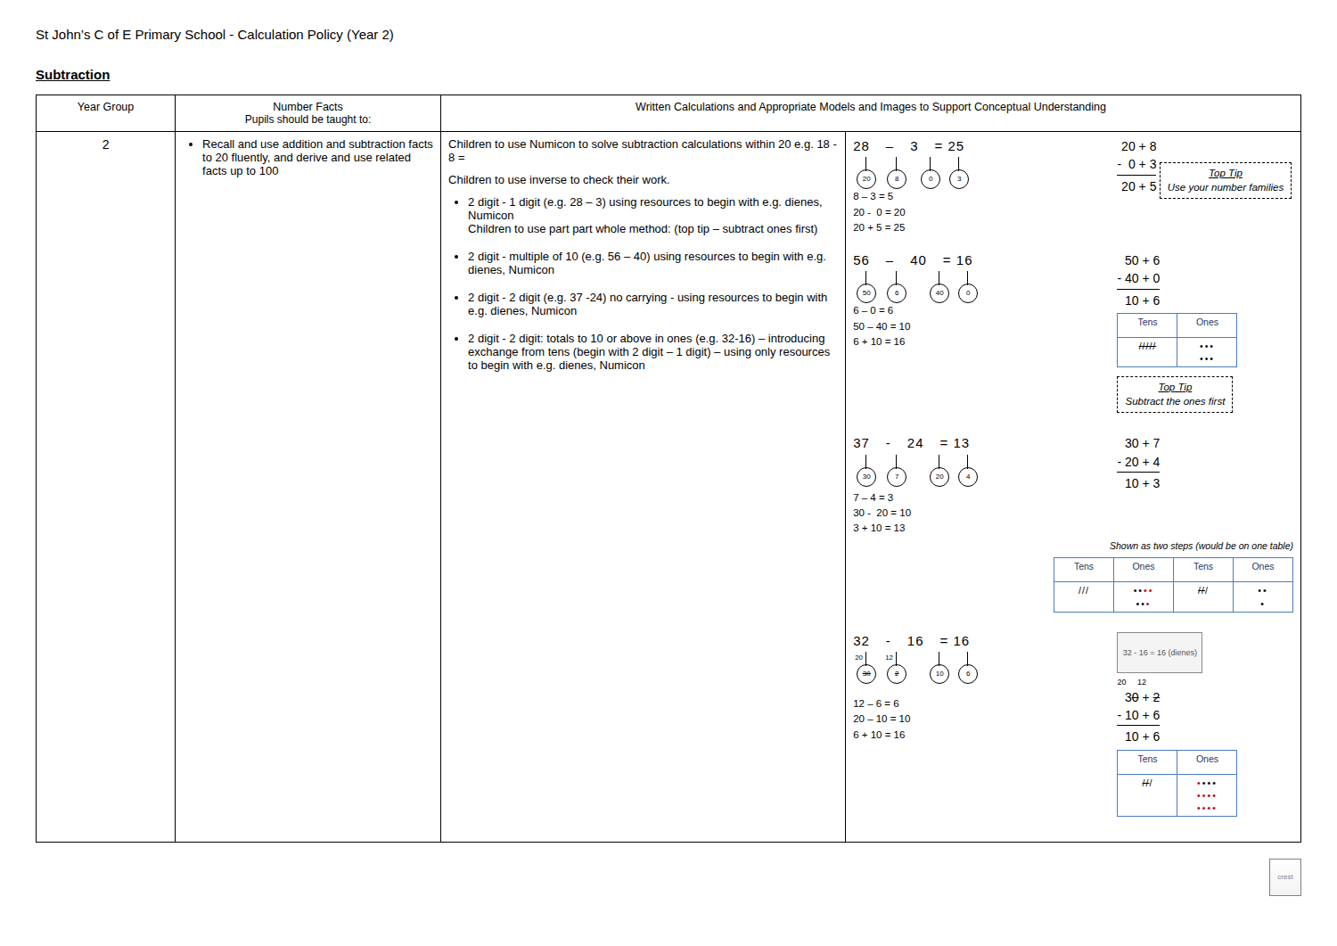St John’s C of E Primary School - Calculation Policy (Year 2)
Subtraction
| Year Group | Number Facts Pupils should be taught to: | Written Calculations and Appropriate Models and Images to Support Conceptual Understanding |
| --- | --- | --- |
| 2 | Recall and use addition and subtraction facts to 20 fluently, and derive and use related facts up to 100 | Children to use Numicon to solve subtraction calculations within 20 e.g. 18 - 8 = Children to use inverse to check their work. 2 digit - 1 digit (e.g. 28 – 3) using resources to begin with e.g. dienes, Numicon Children to use part part whole method: (top tip – subtract ones first) 2 digit - multiple of 10 (e.g. 56 – 40) using resources to begin with e.g. dienes, Numicon 2 digit - 2 digit (e.g. 37 -24) no carrying - using resources to begin with e.g. dienes, Numicon 2 digit - 2 digit: totals to 10 or above in ones (e.g. 32-16) – introducing exchange from tens (begin with 2 digit – 1 digit) – using only resources to begin with e.g. dienes, Numicon | 28 – 3 = 25 20 8 0 3 8 – 3 = 5 20 - 0 = 20 20 + 5 = 25 20 + 8 - 0 + 3 20 + 5 Top Tip Use your number families 56 – 40 = 16 50 6 40 0 6 – 0 = 6 50 – 40 = 10 6 + 10 = 16 50 + 6 - 40 + 0 10 + 6 / Tens / Ones / / --- / --- / / ///// / ••• ••• / Top Tip Subtract the ones first 37 - 24 = 13 30 7 20 4 7 – 4 = 3 30 - 20 = 10 3 + 10 = 13 30 + 7 - 20 + 4 10 + 3 Shown as two steps (would be on one table) / Tens / Ones / Tens / Ones / / --- / --- / --- / --- / / /// / •• • • •• • / // / / •• • / 32 - 16 = 16 30 2 10 6 20 12 12 – 6 = 6 20 – 10 = 10 6 + 10 = 16 32 - 16 = 16 (dienes) 20 12 3 0 + 2 - 10 + 6 10 + 6 / Tens / Ones / / --- / --- / / // / / • ••• •••• •••• / |
crest